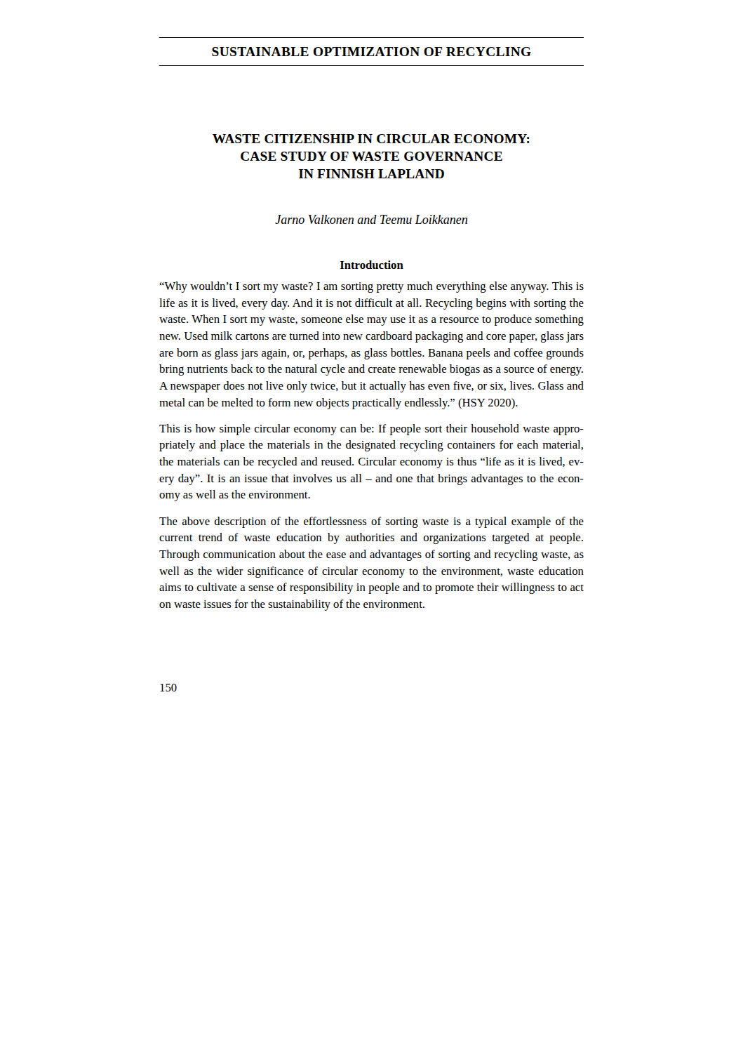SUSTAINABLE OPTIMIZATION OF RECYCLING
WASTE CITIZENSHIP IN CIRCULAR ECONOMY:
CASE STUDY OF WASTE GOVERNANCE
IN FINNISH LAPLAND
Jarno Valkonen and Teemu Loikkanen
Introduction
“Why wouldn’t I sort my waste? I am sorting pretty much everything else anyway. This is life as it is lived, every day. And it is not difficult at all. Recycling begins with sorting the waste. When I sort my waste, someone else may use it as a resource to produce something new. Used milk cartons are turned into new cardboard packaging and core paper, glass jars are born as glass jars again, or, perhaps, as glass bottles. Banana peels and coffee grounds bring nutrients back to the natural cycle and create renewable biogas as a source of energy. A newspaper does not live only twice, but it actually has even five, or six, lives. Glass and metal can be melted to form new objects practically endlessly.” (HSY 2020).
This is how simple circular economy can be: If people sort their household waste appropriately and place the materials in the designated recycling containers for each material, the materials can be recycled and reused. Circular economy is thus “life as it is lived, every day”. It is an issue that involves us all – and one that brings advantages to the economy as well as the environment.
The above description of the effortlessness of sorting waste is a typical example of the current trend of waste education by authorities and organizations targeted at people. Through communication about the ease and advantages of sorting and recycling waste, as well as the wider significance of circular economy to the environment, waste education aims to cultivate a sense of responsibility in people and to promote their willingness to act on waste issues for the sustainability of the environment.
150